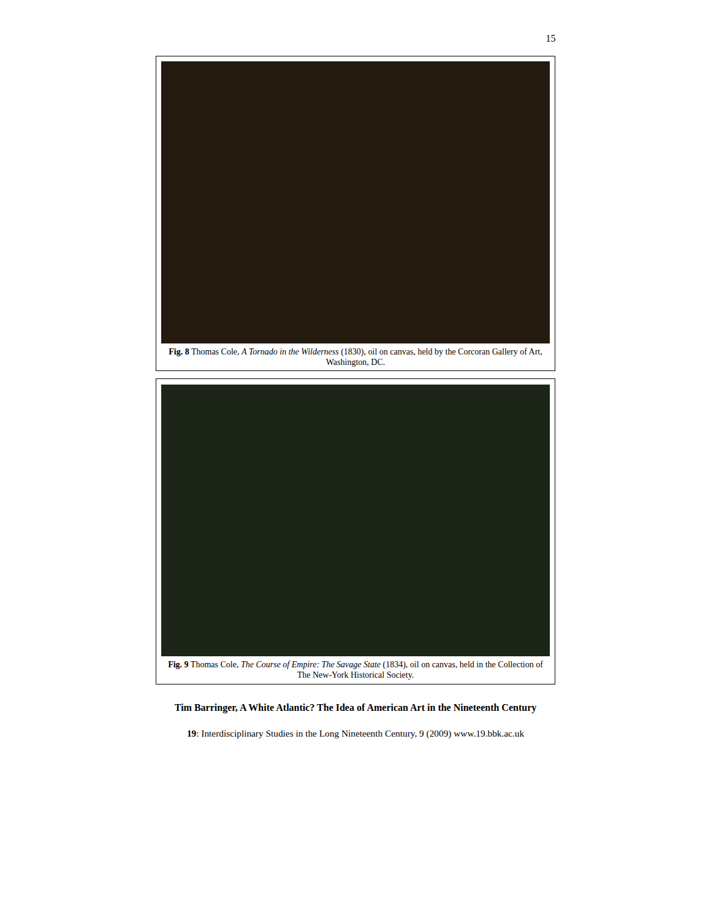15
Fig. 8 Thomas Cole, A Tornado in the Wilderness (1830), oil on canvas, held by the Corcoran Gallery of Art, Washington, DC.
Fig. 9 Thomas Cole, The Course of Empire: The Savage State (1834), oil on canvas, held in the Collection of The New-York Historical Society.
Tim Barringer, A White Atlantic? The Idea of American Art in the Nineteenth Century
19: Interdisciplinary Studies in the Long Nineteenth Century, 9 (2009) www.19.bbk.ac.uk